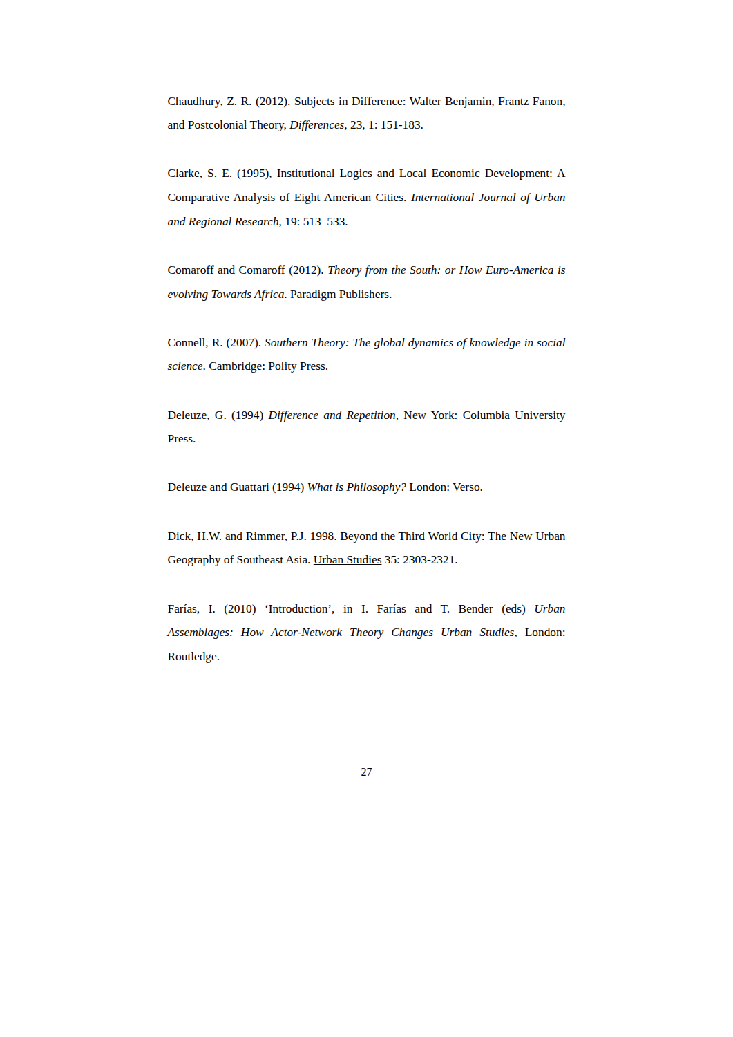Chaudhury, Z. R. (2012). Subjects in Difference: Walter Benjamin, Frantz Fanon, and Postcolonial Theory, Differences, 23, 1: 151-183.
Clarke, S. E. (1995), Institutional Logics and Local Economic Development: A Comparative Analysis of Eight American Cities. International Journal of Urban and Regional Research, 19: 513–533.
Comaroff and Comaroff (2012). Theory from the South: or How Euro-America is evolving Towards Africa. Paradigm Publishers.
Connell, R. (2007). Southern Theory: The global dynamics of knowledge in social science. Cambridge: Polity Press.
Deleuze, G. (1994) Difference and Repetition, New York: Columbia University Press.
Deleuze and Guattari (1994) What is Philosophy? London: Verso.
Dick, H.W. and Rimmer, P.J. 1998. Beyond the Third World City: The New Urban Geography of Southeast Asia. Urban Studies 35: 2303-2321.
Farías, I. (2010) ‘Introduction’, in I. Farías and T. Bender (eds) Urban Assemblages: How Actor-Network Theory Changes Urban Studies, London: Routledge.
27